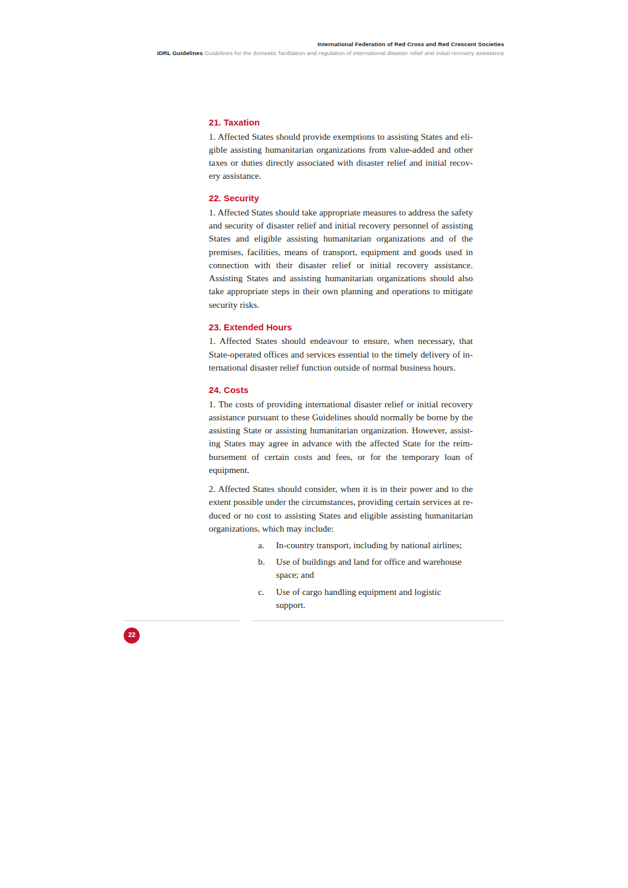International Federation of Red Cross and Red Crescent Societies
IDRL Guidelines Guidelines for the domestic facilitation and regulation of international disaster relief and initial recovery assistance
21. Taxation
1. Affected States should provide exemptions to assisting States and eligible assisting humanitarian organizations from value-added and other taxes or duties directly associated with disaster relief and initial recovery assistance.
22. Security
1. Affected States should take appropriate measures to address the safety and security of disaster relief and initial recovery personnel of assisting States and eligible assisting humanitarian organizations and of the premises, facilities, means of transport, equipment and goods used in connection with their disaster relief or initial recovery assistance. Assisting States and assisting humanitarian organizations should also take appropriate steps in their own planning and operations to mitigate security risks.
23. Extended Hours
1. Affected States should endeavour to ensure, when necessary, that State-operated offices and services essential to the timely delivery of international disaster relief function outside of normal business hours.
24. Costs
1. The costs of providing international disaster relief or initial recovery assistance pursuant to these Guidelines should normally be borne by the assisting State or assisting humanitarian organization. However, assisting States may agree in advance with the affected State for the reimbursement of certain costs and fees, or for the temporary loan of equipment.
2. Affected States should consider, when it is in their power and to the extent possible under the circumstances, providing certain services at reduced or no cost to assisting States and eligible assisting humanitarian organizations, which may include:
a. In-country transport, including by national airlines;
b. Use of buildings and land for office and warehouse space; and
c. Use of cargo handling equipment and logistic support.
22